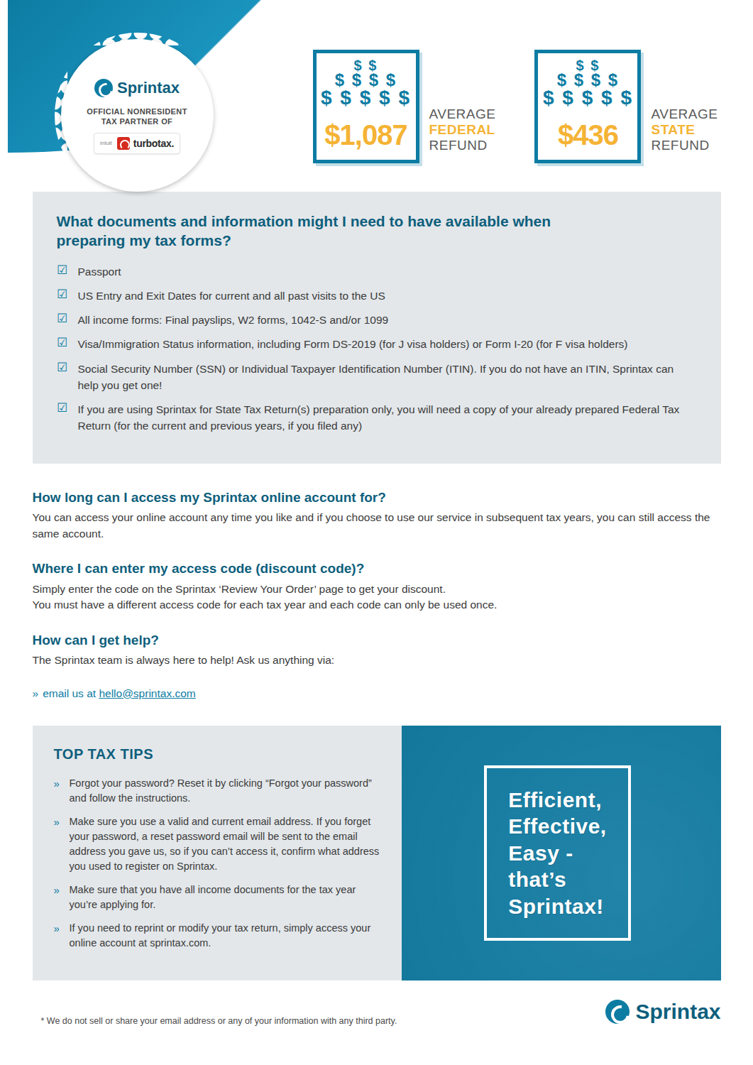Sprintax
OFFICIAL NONRESIDENT
TAX PARTNER OF
intuit turbotax.
$ $ $ $ $ $ $ $ $ $ $
$1,087
AVERAGE FEDERAL REFUND
$ $ $ $ $ $ $ $ $ $ $
$436
AVERAGE STATE REFUND
What documents and information might I need to have available when
preparing my tax forms?
Passport
US Entry and Exit Dates for current and all past visits to the US
All income forms: Final payslips, W2 forms, 1042-S and/or 1099
Visa/Immigration Status information, including Form DS-2019 (for J visa holders) or Form I-20 (for F visa holders)
Social Security Number (SSN) or Individual Taxpayer Identification Number (ITIN). If you do not have an ITIN, Sprintax can help you get one!
If you are using Sprintax for State Tax Return(s) preparation only, you will need a copy of your already prepared Federal Tax Return (for the current and previous years, if you filed any)
How long can I access my Sprintax online account for?
You can access your online account any time you like and if you choose to use our service in subsequent tax years, you can still access the same account.
Where I can enter my access code (discount code)?
Simply enter the code on the Sprintax ‘Review Your Order’ page to get your discount.
You must have a different access code for each tax year and each code can only be used once.
How can I get help?
The Sprintax team is always here to help! Ask us anything via:
»email us at hello@sprintax.com
TOP TAX TIPS
Forgot your password? Reset it by clicking “Forgot your password” and follow the instructions.
Make sure you use a valid and current email address. If you forget your password, a reset password email will be sent to the email address you gave us, so if you can’t access it, confirm what address you used to register on Sprintax.
Make sure that you have all income documents for the tax year you’re applying for.
If you need to reprint or modify your tax return, simply access your online account at sprintax.com.
Efficient,
Effective,
Easy -
that’s
Sprintax!
* We do not sell or share your email address or any of your information with any third party.
Sprintax